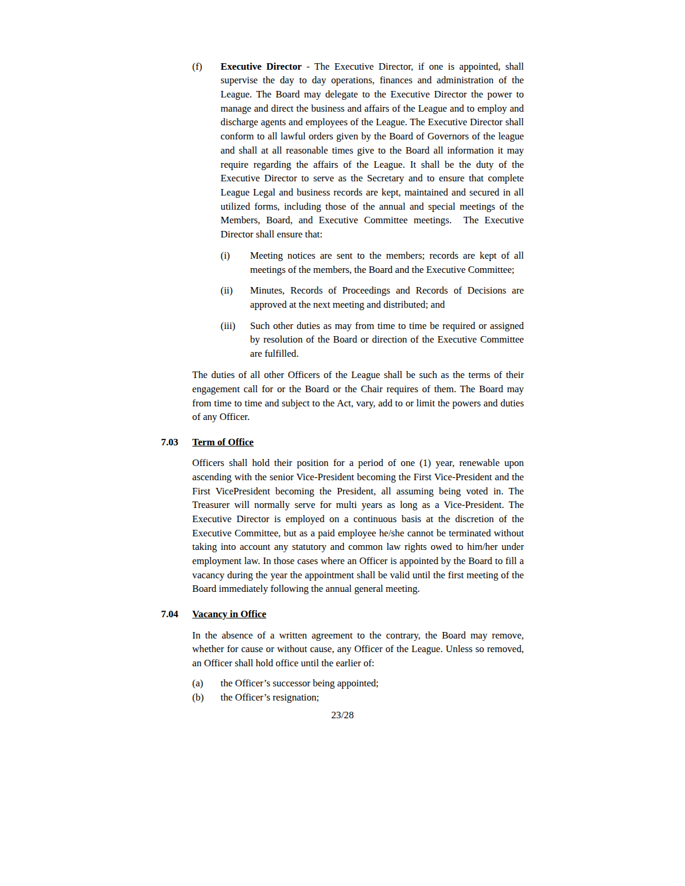(f)
Executive Director - The Executive Director, if one is appointed, shall supervise the day to day operations, finances and administration of the League. The Board may delegate to the Executive Director the power to manage and direct the business and affairs of the League and to employ and discharge agents and employees of the League. The Executive Director shall conform to all lawful orders given by the Board of Governors of the league and shall at all reasonable times give to the Board all information it may require regarding the affairs of the League. It shall be the duty of the Executive Director to serve as the Secretary and to ensure that complete League Legal and business records are kept, maintained and secured in all utilized forms, including those of the annual and special meetings of the Members, Board, and Executive Committee meetings. The Executive Director shall ensure that:
(i)
Meeting notices are sent to the members; records are kept of all meetings of the members, the Board and the Executive Committee;
(ii)
Minutes, Records of Proceedings and Records of Decisions are approved at the next meeting and distributed; and
(iii)
Such other duties as may from time to time be required or assigned by resolution of the Board or direction of the Executive Committee are fulfilled.
The duties of all other Officers of the League shall be such as the terms of their engagement call for or the Board or the Chair requires of them. The Board may from time to time and subject to the Act, vary, add to or limit the powers and duties of any Officer.
7.03
Term of Office
Officers shall hold their position for a period of one (1) year, renewable upon ascending with the senior Vice-President becoming the First Vice-President and the First VicePresident becoming the President, all assuming being voted in. The Treasurer will normally serve for multi years as long as a Vice-President. The Executive Director is employed on a continuous basis at the discretion of the Executive Committee, but as a paid employee he/she cannot be terminated without taking into account any statutory and common law rights owed to him/her under employment law. In those cases where an Officer is appointed by the Board to fill a vacancy during the year the appointment shall be valid until the first meeting of the Board immediately following the annual general meeting.
7.04
Vacancy in Office
In the absence of a written agreement to the contrary, the Board may remove, whether for cause or without cause, any Officer of the League. Unless so removed, an Officer shall hold office until the earlier of:
(a)
the Officer’s successor being appointed;
(b)
the Officer’s resignation;
23/28